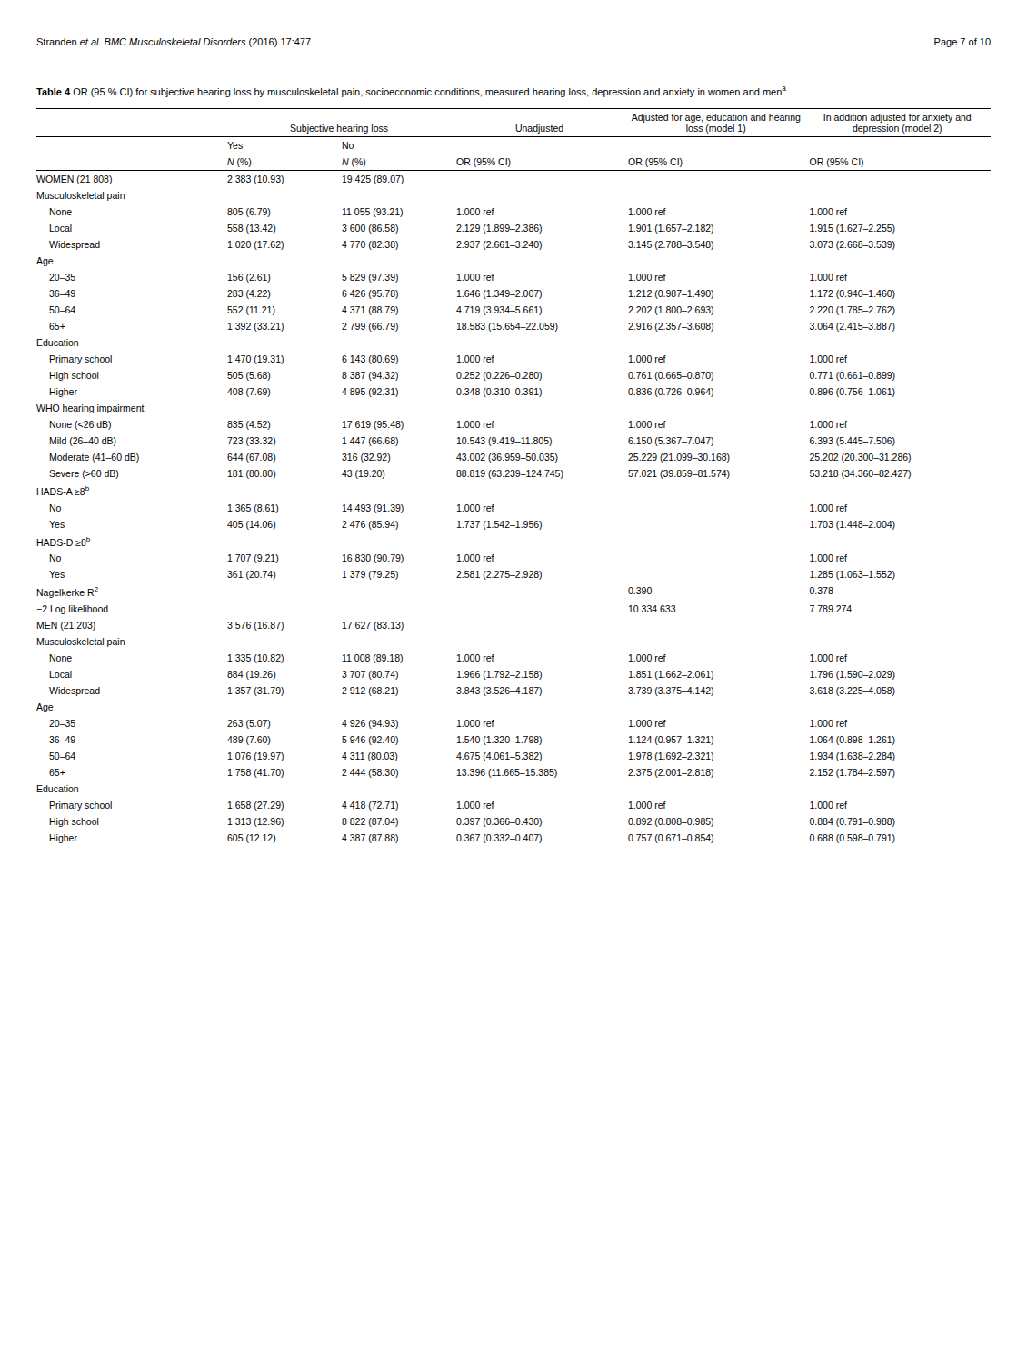Stranden et al. BMC Musculoskeletal Disorders (2016) 17:477
Page 7 of 10
Table 4 OR (95 % CI) for subjective hearing loss by musculoskeletal pain, socioeconomic conditions, measured hearing loss, depression and anxiety in women and mena
| | Subjective hearing loss | Unadjusted | Adjusted for age, education and hearing loss (model 1) | In addition adjusted for anxiety and depression (model 2) |
| --- | --- | --- | --- | --- |
| | Yes | No | | | |
| | N (%) | N (%) | OR (95% CI) | OR (95% CI) | OR (95% CI) |
| WOMEN (21 808) | 2 383 (10.93) | 19 425 (89.07) | | | |
| Musculoskeletal pain | | | | | |
| None | 805 (6.79) | 11 055 (93.21) | 1.000 ref | 1.000 ref | 1.000 ref |
| Local | 558 (13.42) | 3 600 (86.58) | 2.129 (1.899–2.386) | 1.901 (1.657–2.182) | 1.915 (1.627–2.255) |
| Widespread | 1 020 (17.62) | 4 770 (82.38) | 2.937 (2.661–3.240) | 3.145 (2.788–3.548) | 3.073 (2.668–3.539) |
| Age | | | | | |
| 20–35 | 156 (2.61) | 5 829 (97.39) | 1.000 ref | 1.000 ref | 1.000 ref |
| 36–49 | 283 (4.22) | 6 426 (95.78) | 1.646 (1.349–2.007) | 1.212 (0.987–1.490) | 1.172 (0.940–1.460) |
| 50–64 | 552 (11.21) | 4 371 (88.79) | 4.719 (3.934–5.661) | 2.202 (1.800–2.693) | 2.220 (1.785–2.762) |
| 65+ | 1 392 (33.21) | 2 799 (66.79) | 18.583 (15.654–22.059) | 2.916 (2.357–3.608) | 3.064 (2.415–3.887) |
| Education | | | | | |
| Primary school | 1 470 (19.31) | 6 143 (80.69) | 1.000 ref | 1.000 ref | 1.000 ref |
| High school | 505 (5.68) | 8 387 (94.32) | 0.252 (0.226–0.280) | 0.761 (0.665–0.870) | 0.771 (0.661–0.899) |
| Higher | 408 (7.69) | 4 895 (92.31) | 0.348 (0.310–0.391) | 0.836 (0.726–0.964) | 0.896 (0.756–1.061) |
| WHO hearing impairment | | | | | |
| None (<26 dB) | 835 (4.52) | 17 619 (95.48) | 1.000 ref | 1.000 ref | 1.000 ref |
| Mild (26–40 dB) | 723 (33.32) | 1 447 (66.68) | 10.543 (9.419–11.805) | 6.150 (5.367–7.047) | 6.393 (5.445–7.506) |
| Moderate (41–60 dB) | 644 (67.08) | 316 (32.92) | 43.002 (36.959–50.035) | 25.229 (21.099–30.168) | 25.202 (20.300–31.286) |
| Severe (>60 dB) | 181 (80.80) | 43 (19.20) | 88.819 (63.239–124.745) | 57.021 (39.859–81.574) | 53.218 (34.360–82.427) |
| HADS-A ≥8 b | | | | | |
| No | 1 365 (8.61) | 14 493 (91.39) | 1.000 ref | | 1.000 ref |
| Yes | 405 (14.06) | 2 476 (85.94) | 1.737 (1.542–1.956) | | 1.703 (1.448–2.004) |
| HADS-D ≥8 b | | | | | |
| No | 1 707 (9.21) | 16 830 (90.79) | 1.000 ref | | 1.000 ref |
| Yes | 361 (20.74) | 1 379 (79.25) | 2.581 (2.275–2.928) | | 1.285 (1.063–1.552) |
| Nagelkerke R 2 | | | | 0.390 | 0.378 |
| −2 Log likelihood | | | | 10 334.633 | 7 789.274 |
| MEN (21 203) | 3 576 (16.87) | 17 627 (83.13) | | | |
| Musculoskeletal pain | | | | | |
| None | 1 335 (10.82) | 11 008 (89.18) | 1.000 ref | 1.000 ref | 1.000 ref |
| Local | 884 (19.26) | 3 707 (80.74) | 1.966 (1.792–2.158) | 1.851 (1.662–2.061) | 1.796 (1.590–2.029) |
| Widespread | 1 357 (31.79) | 2 912 (68.21) | 3.843 (3.526–4.187) | 3.739 (3.375–4.142) | 3.618 (3.225–4.058) |
| Age | | | | | |
| 20–35 | 263 (5.07) | 4 926 (94.93) | 1.000 ref | 1.000 ref | 1.000 ref |
| 36–49 | 489 (7.60) | 5 946 (92.40) | 1.540 (1.320–1.798) | 1.124 (0.957–1.321) | 1.064 (0.898–1.261) |
| 50–64 | 1 076 (19.97) | 4 311 (80.03) | 4.675 (4.061–5.382) | 1.978 (1.692–2.321) | 1.934 (1.638–2.284) |
| 65+ | 1 758 (41.70) | 2 444 (58.30) | 13.396 (11.665–15.385) | 2.375 (2.001–2.818) | 2.152 (1.784–2.597) |
| Education | | | | | |
| Primary school | 1 658 (27.29) | 4 418 (72.71) | 1.000 ref | 1.000 ref | 1.000 ref |
| High school | 1 313 (12.96) | 8 822 (87.04) | 0.397 (0.366–0.430) | 0.892 (0.808–0.985) | 0.884 (0.791–0.988) |
| Higher | 605 (12.12) | 4 387 (87.88) | 0.367 (0.332–0.407) | 0.757 (0.671–0.854) | 0.688 (0.598–0.791) |